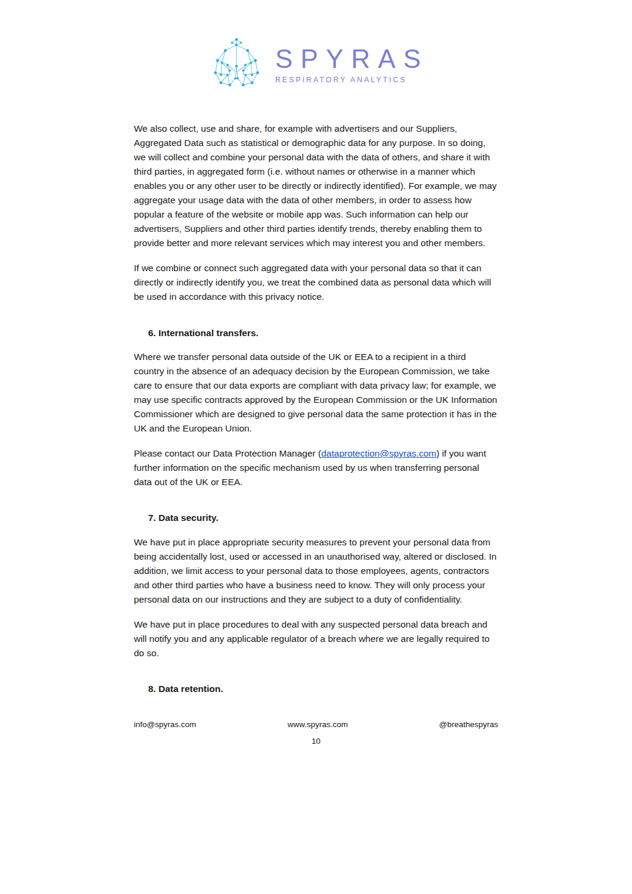SPYRAS
RESPIRATORY ANALYTICS
We also collect, use and share, for example with advertisers and our Suppliers, Aggregated Data such as statistical or demographic data for any purpose. In so doing, we will collect and combine your personal data with the data of others, and share it with third parties, in aggregated form (i.e. without names or otherwise in a manner which enables you or any other user to be directly or indirectly identified). For example, we may aggregate your usage data with the data of other members, in order to assess how popular a feature of the website or mobile app was. Such information can help our advertisers, Suppliers and other third parties identify trends, thereby enabling them to provide better and more relevant services which may interest you and other members.
If we combine or connect such aggregated data with your personal data so that it can directly or indirectly identify you, we treat the combined data as personal data which will be used in accordance with this privacy notice.
6. International transfers.
Where we transfer personal data outside of the UK or EEA to a recipient in a third country in the absence of an adequacy decision by the European Commission, we take care to ensure that our data exports are compliant with data privacy law; for example, we may use specific contracts approved by the European Commission or the UK Information Commissioner which are designed to give personal data the same protection it has in the UK and the European Union.
Please contact our Data Protection Manager (dataprotection@spyras.com) if you want further information on the specific mechanism used by us when transferring personal data out of the UK or EEA.
7. Data security.
We have put in place appropriate security measures to prevent your personal data from being accidentally lost, used or accessed in an unauthorised way, altered or disclosed. In addition, we limit access to your personal data to those employees, agents, contractors and other third parties who have a business need to know. They will only process your personal data on our instructions and they are subject to a duty of confidentiality.
We have put in place procedures to deal with any suspected personal data breach and will notify you and any applicable regulator of a breach where we are legally required to do so.
8. Data retention.
info@spyras.com www.spyras.com @breathespyras
10